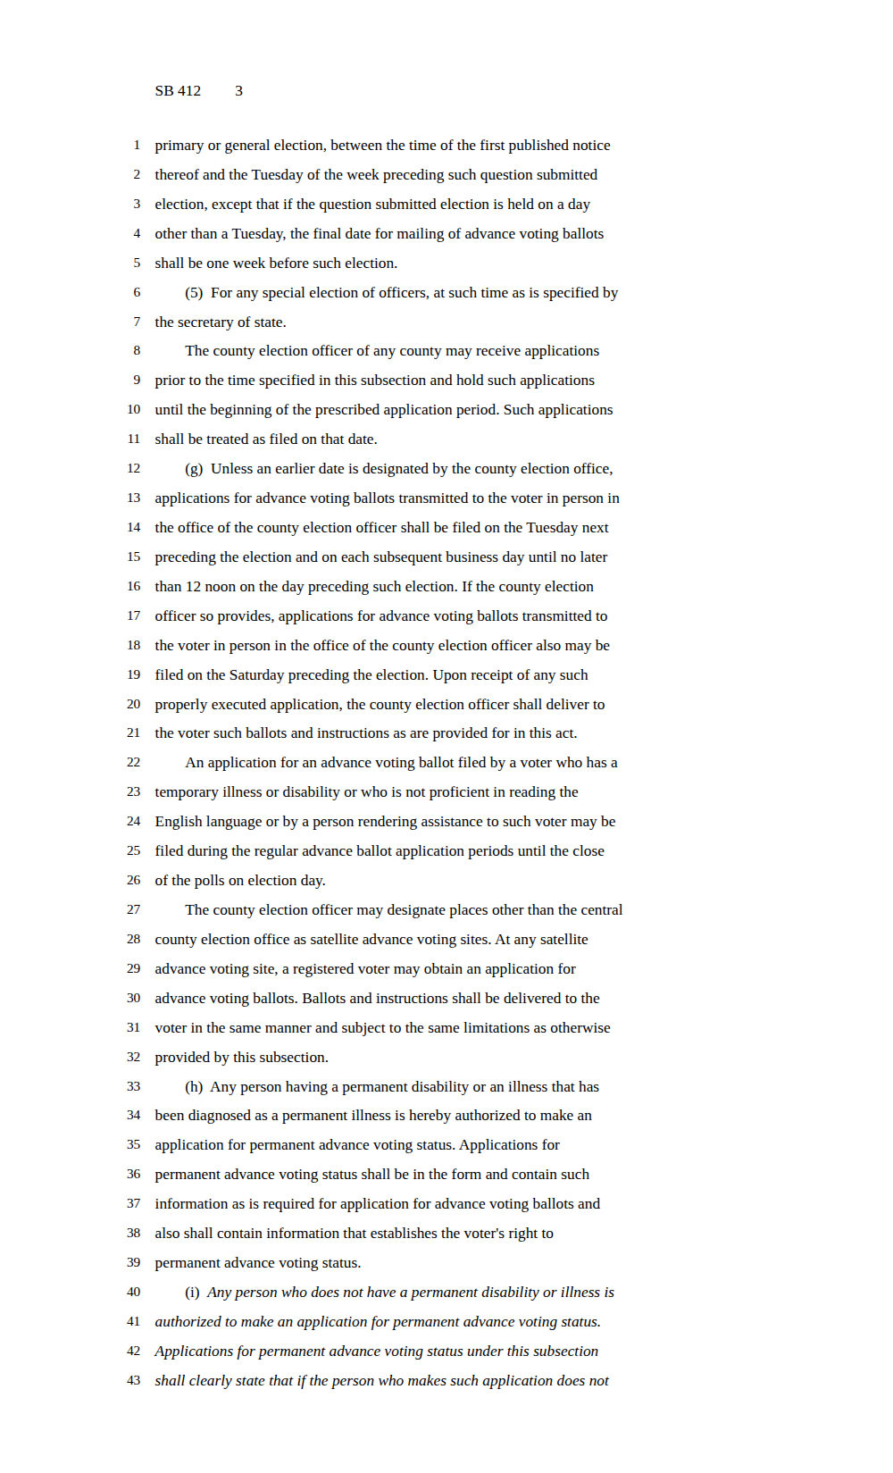SB 412 3
primary or general election, between the time of the first published notice
thereof and the Tuesday of the week preceding such question submitted
election, except that if the question submitted election is held on a day
other than a Tuesday, the final date for mailing of advance voting ballots
shall be one week before such election.
(5) For any special election of officers, at such time as is specified by
the secretary of state.
The county election officer of any county may receive applications
prior to the time specified in this subsection and hold such applications
until the beginning of the prescribed application period. Such applications
shall be treated as filed on that date.
(g) Unless an earlier date is designated by the county election office,
applications for advance voting ballots transmitted to the voter in person in
the office of the county election officer shall be filed on the Tuesday next
preceding the election and on each subsequent business day until no later
than 12 noon on the day preceding such election. If the county election
officer so provides, applications for advance voting ballots transmitted to
the voter in person in the office of the county election officer also may be
filed on the Saturday preceding the election. Upon receipt of any such
properly executed application, the county election officer shall deliver to
the voter such ballots and instructions as are provided for in this act.
An application for an advance voting ballot filed by a voter who has a
temporary illness or disability or who is not proficient in reading the
English language or by a person rendering assistance to such voter may be
filed during the regular advance ballot application periods until the close
of the polls on election day.
The county election officer may designate places other than the central
county election office as satellite advance voting sites. At any satellite
advance voting site, a registered voter may obtain an application for
advance voting ballots. Ballots and instructions shall be delivered to the
voter in the same manner and subject to the same limitations as otherwise
provided by this subsection.
(h) Any person having a permanent disability or an illness that has
been diagnosed as a permanent illness is hereby authorized to make an
application for permanent advance voting status. Applications for
permanent advance voting status shall be in the form and contain such
information as is required for application for advance voting ballots and
also shall contain information that establishes the voter's right to
permanent advance voting status.
(i) Any person who does not have a permanent disability or illness is
authorized to make an application for permanent advance voting status.
Applications for permanent advance voting status under this subsection
shall clearly state that if the person who makes such application does not